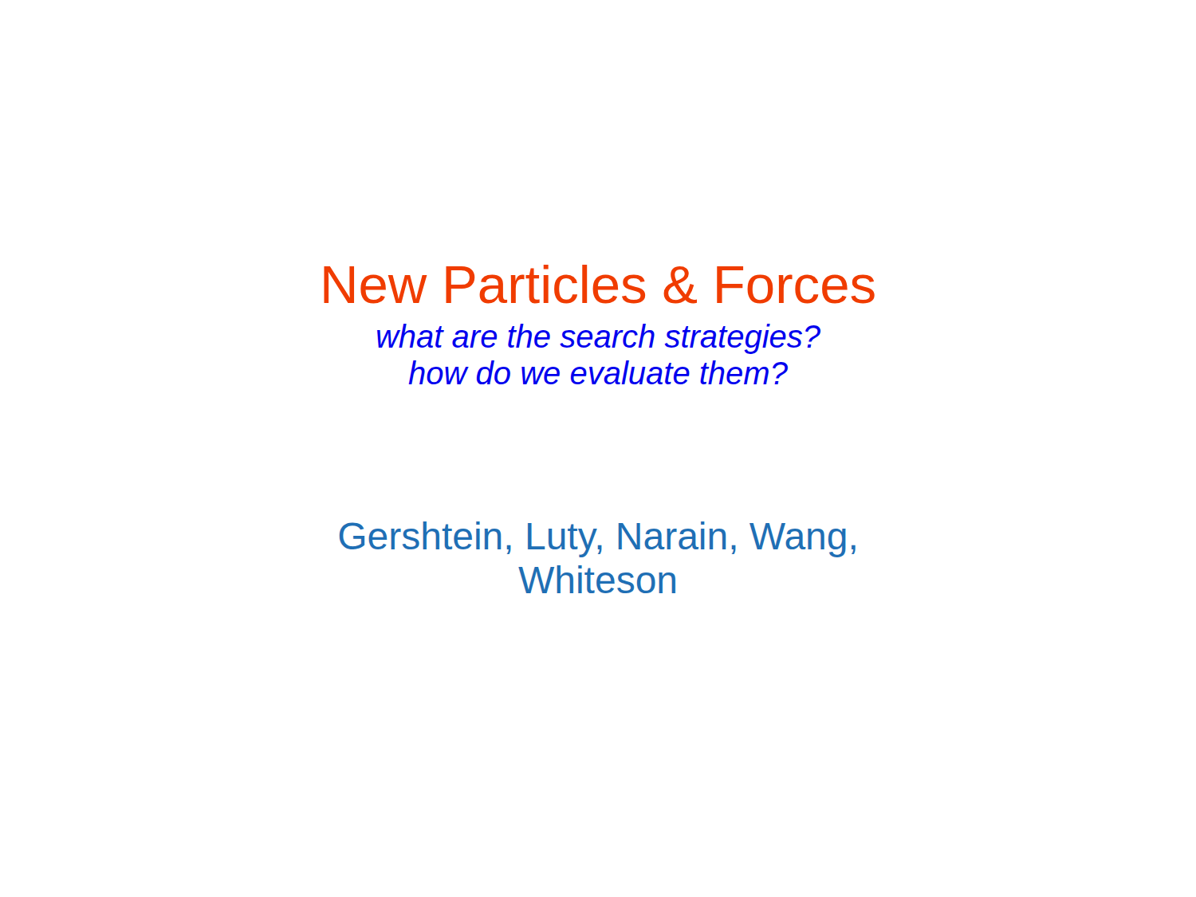New Particles & Forces
what are the search strategies?
how do we evaluate them?
Gershtein, Luty, Narain, Wang,
Whiteson